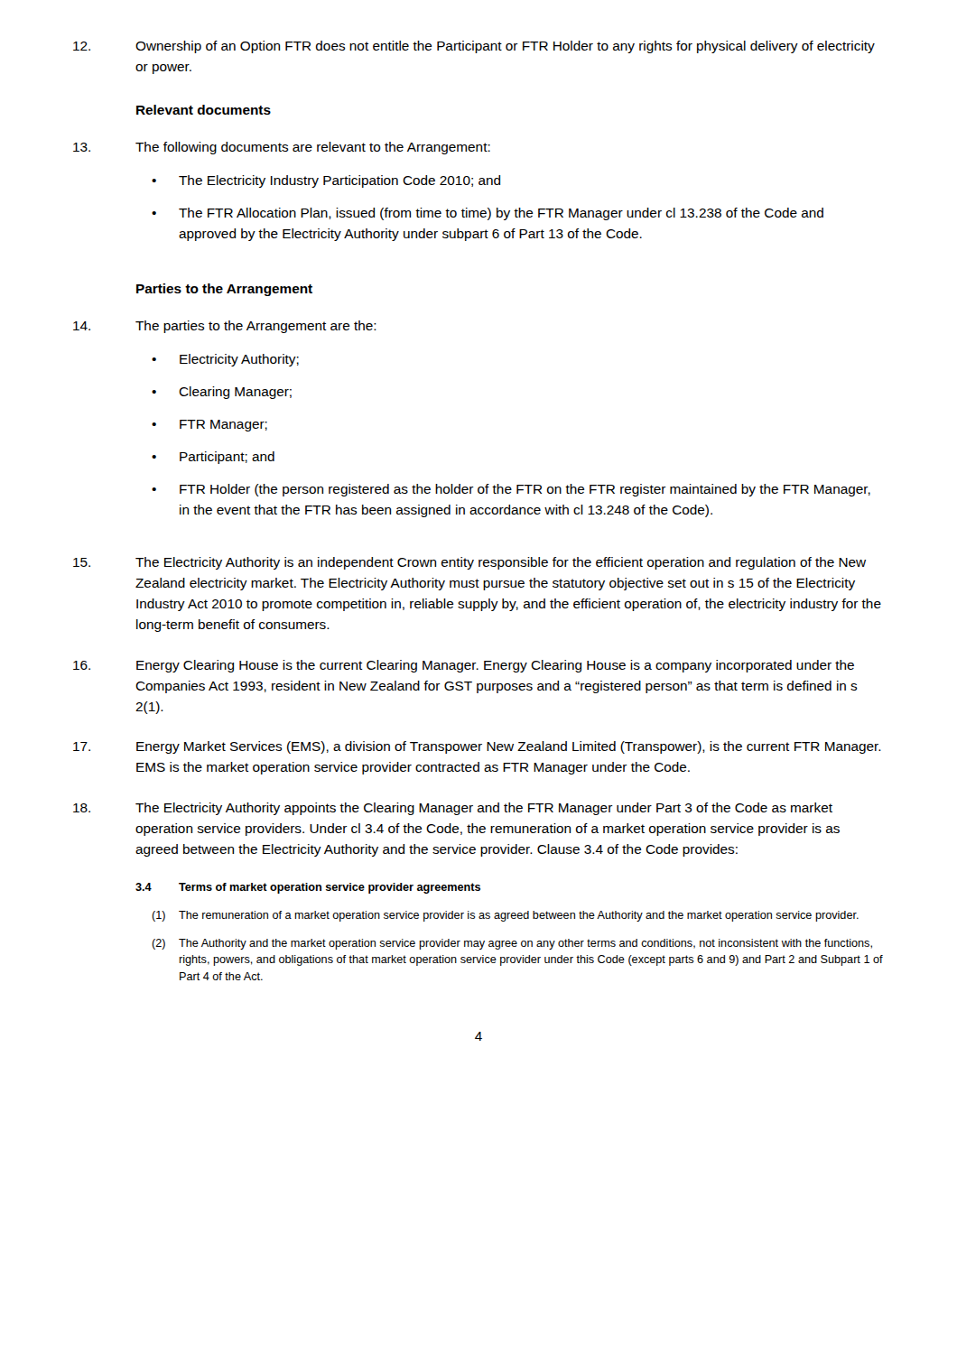12.
Ownership of an Option FTR does not entitle the Participant or FTR Holder to any rights for physical delivery of electricity or power.
Relevant documents
13.
The following documents are relevant to the Arrangement:
The Electricity Industry Participation Code 2010; and
The FTR Allocation Plan, issued (from time to time) by the FTR Manager under cl 13.238 of the Code and approved by the Electricity Authority under subpart 6 of Part 13 of the Code.
Parties to the Arrangement
14.
The parties to the Arrangement are the:
Electricity Authority;
Clearing Manager;
FTR Manager;
Participant; and
FTR Holder (the person registered as the holder of the FTR on the FTR register maintained by the FTR Manager, in the event that the FTR has been assigned in accordance with cl 13.248 of the Code).
15.
The Electricity Authority is an independent Crown entity responsible for the efficient operation and regulation of the New Zealand electricity market. The Electricity Authority must pursue the statutory objective set out in s 15 of the Electricity Industry Act 2010 to promote competition in, reliable supply by, and the efficient operation of, the electricity industry for the long-term benefit of consumers.
16.
Energy Clearing House is the current Clearing Manager. Energy Clearing House is a company incorporated under the Companies Act 1993, resident in New Zealand for GST purposes and a “registered person” as that term is defined in s 2(1).
17.
Energy Market Services (EMS), a division of Transpower New Zealand Limited (Transpower), is the current FTR Manager. EMS is the market operation service provider contracted as FTR Manager under the Code.
18.
The Electricity Authority appoints the Clearing Manager and the FTR Manager under Part 3 of the Code as market operation service providers. Under cl 3.4 of the Code, the remuneration of a market operation service provider is as agreed between the Electricity Authority and the service provider. Clause 3.4 of the Code provides:
3.4 Terms of market operation service provider agreements
(1) The remuneration of a market operation service provider is as agreed between the Authority and the market operation service provider.
(2) The Authority and the market operation service provider may agree on any other terms and conditions, not inconsistent with the functions, rights, powers, and obligations of that market operation service provider under this Code (except parts 6 and 9) and Part 2 and Subpart 1 of Part 4 of the Act.
4